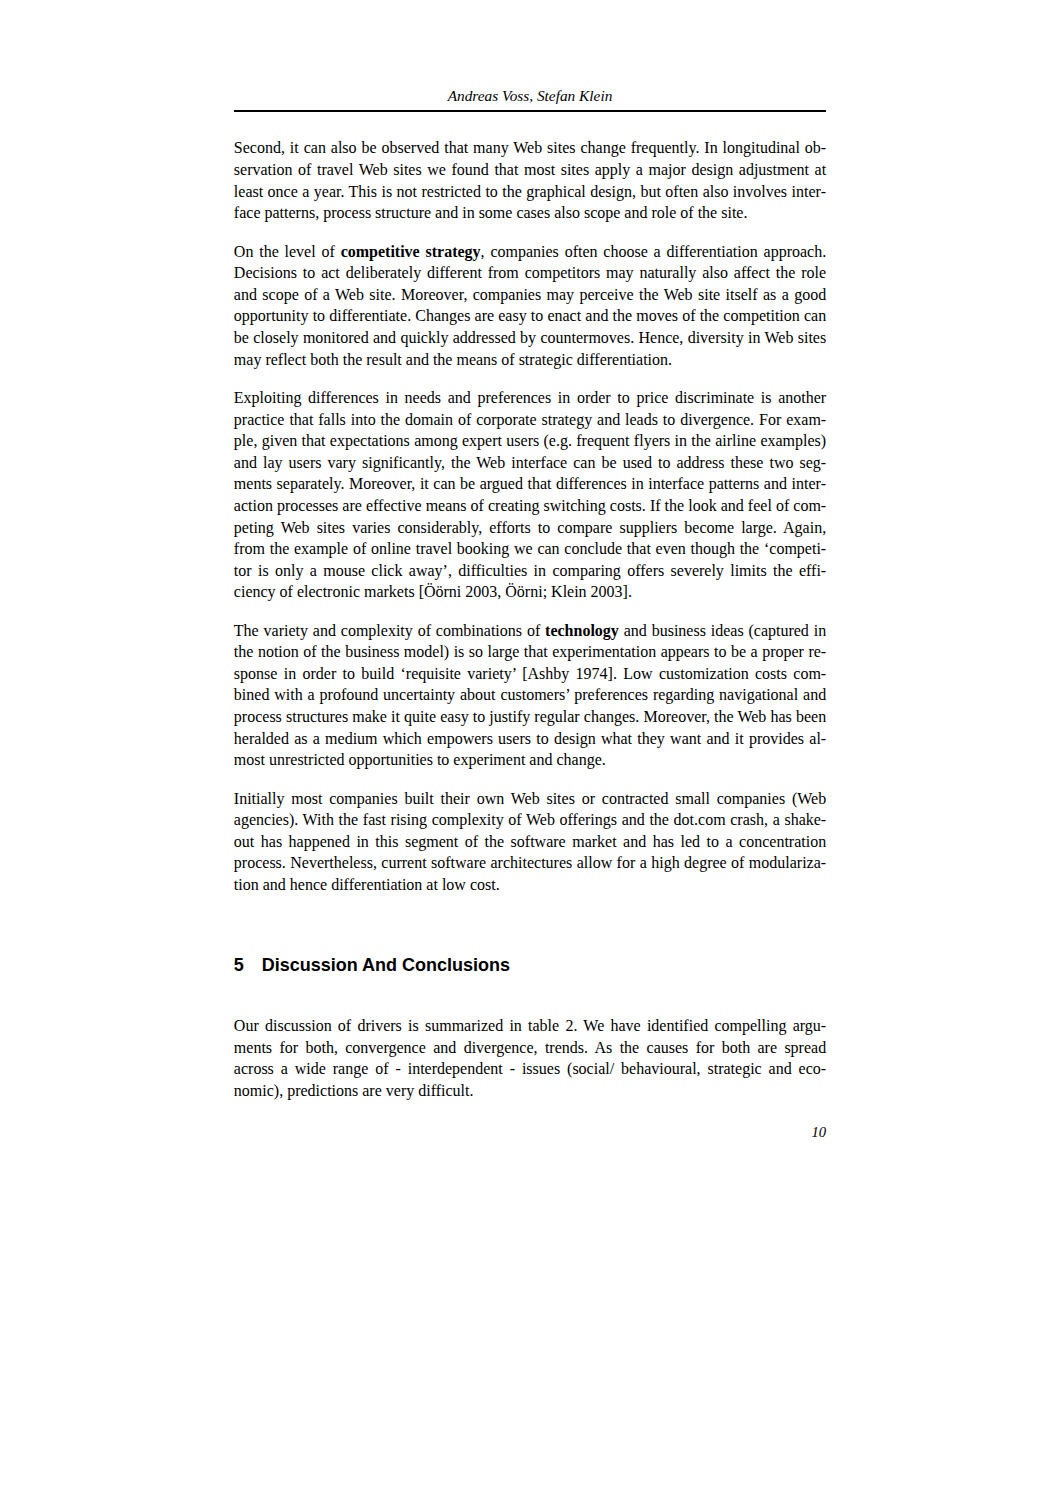Andreas Voss, Stefan Klein
Second, it can also be observed that many Web sites change frequently. In longitudinal observation of travel Web sites we found that most sites apply a major design adjustment at least once a year. This is not restricted to the graphical design, but often also involves interface patterns, process structure and in some cases also scope and role of the site.
On the level of competitive strategy, companies often choose a differentiation approach. Decisions to act deliberately different from competitors may naturally also affect the role and scope of a Web site. Moreover, companies may perceive the Web site itself as a good opportunity to differentiate. Changes are easy to enact and the moves of the competition can be closely monitored and quickly addressed by countermoves. Hence, diversity in Web sites may reflect both the result and the means of strategic differentiation.
Exploiting differences in needs and preferences in order to price discriminate is another practice that falls into the domain of corporate strategy and leads to divergence. For example, given that expectations among expert users (e.g. frequent flyers in the airline examples) and lay users vary significantly, the Web interface can be used to address these two segments separately. Moreover, it can be argued that differences in interface patterns and interaction processes are effective means of creating switching costs. If the look and feel of competing Web sites varies considerably, efforts to compare suppliers become large. Again, from the example of online travel booking we can conclude that even though the ‘competitor is only a mouse click away’, difficulties in comparing offers severely limits the efficiency of electronic markets [Öörni 2003, Öörni; Klein 2003].
The variety and complexity of combinations of technology and business ideas (captured in the notion of the business model) is so large that experimentation appears to be a proper response in order to build ‘requisite variety’ [Ashby 1974]. Low customization costs combined with a profound uncertainty about customers’ preferences regarding navigational and process structures make it quite easy to justify regular changes. Moreover, the Web has been heralded as a medium which empowers users to design what they want and it provides almost unrestricted opportunities to experiment and change.
Initially most companies built their own Web sites or contracted small companies (Web agencies). With the fast rising complexity of Web offerings and the dot.com crash, a shake-out has happened in this segment of the software market and has led to a concentration process. Nevertheless, current software architectures allow for a high degree of modularization and hence differentiation at low cost.
5 Discussion And Conclusions
Our discussion of drivers is summarized in table 2. We have identified compelling arguments for both, convergence and divergence, trends. As the causes for both are spread across a wide range of - interdependent - issues (social/ behavioural, strategic and economic), predictions are very difficult.
10